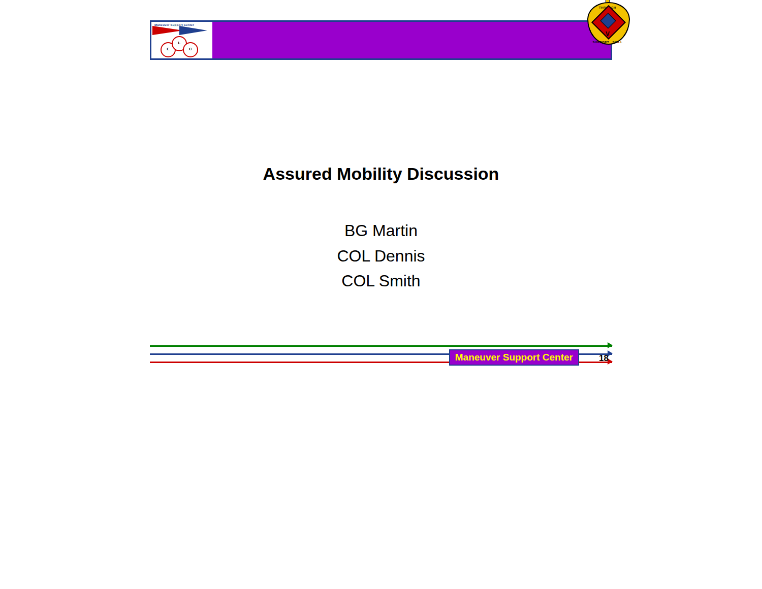Maneuver Support Center
E
L
C
THROUGH
V
SUPPORT SKILL
Assured Mobility Discussion
BG Martin
COL Dennis
COL Smith
Maneuver Support Center
18